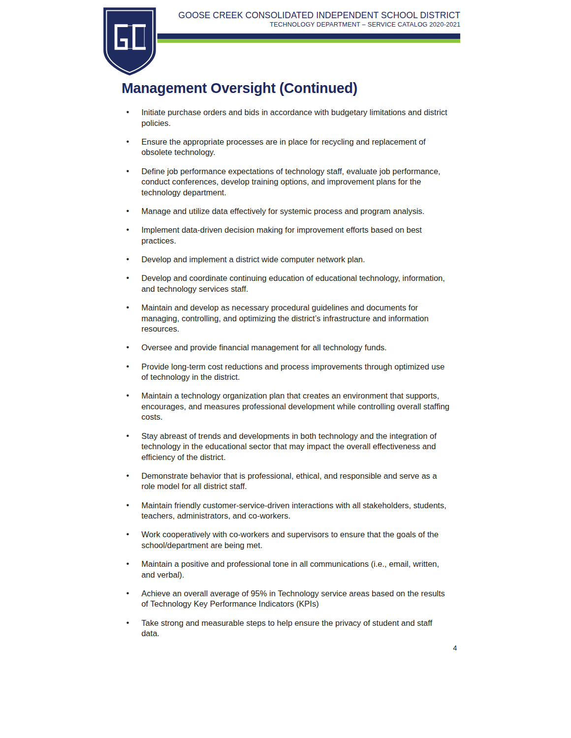GOOSE CREEK CONSOLIDATED INDEPENDENT SCHOOL DISTRICT
TECHNOLOGY DEPARTMENT – SERVICE CATALOG 2020-2021
Management Oversight (Continued)
Initiate purchase orders and bids in accordance with budgetary limitations and district policies.
Ensure the appropriate processes are in place for recycling and replacement of obsolete technology.
Define job performance expectations of technology staff, evaluate job performance, conduct conferences, develop training options, and improvement plans for the technology department.
Manage and utilize data effectively for systemic process and program analysis.
Implement data-driven decision making for improvement efforts based on best practices.
Develop and implement a district wide computer network plan.
Develop and coordinate continuing education of educational technology, information, and technology services staff.
Maintain and develop as necessary procedural guidelines and documents for managing, controlling, and optimizing the district’s infrastructure and information resources.
Oversee and provide financial management for all technology funds.
Provide long-term cost reductions and process improvements through optimized use of technology in the district.
Maintain a technology organization plan that creates an environment that supports, encourages, and measures professional development while controlling overall staffing costs.
Stay abreast of trends and developments in both technology and the integration of technology in the educational sector that may impact the overall effectiveness and efficiency of the district.
Demonstrate behavior that is professional, ethical, and responsible and serve as a role model for all district staff.
Maintain friendly customer-service-driven interactions with all stakeholders, students, teachers, administrators, and co-workers.
Work cooperatively with co-workers and supervisors to ensure that the goals of the school/department are being met.
Maintain a positive and professional tone in all communications (i.e., email, written, and verbal).
Achieve an overall average of 95% in Technology service areas based on the results of Technology Key Performance Indicators (KPIs)
Take strong and measurable steps to help ensure the privacy of student and staff data.
4